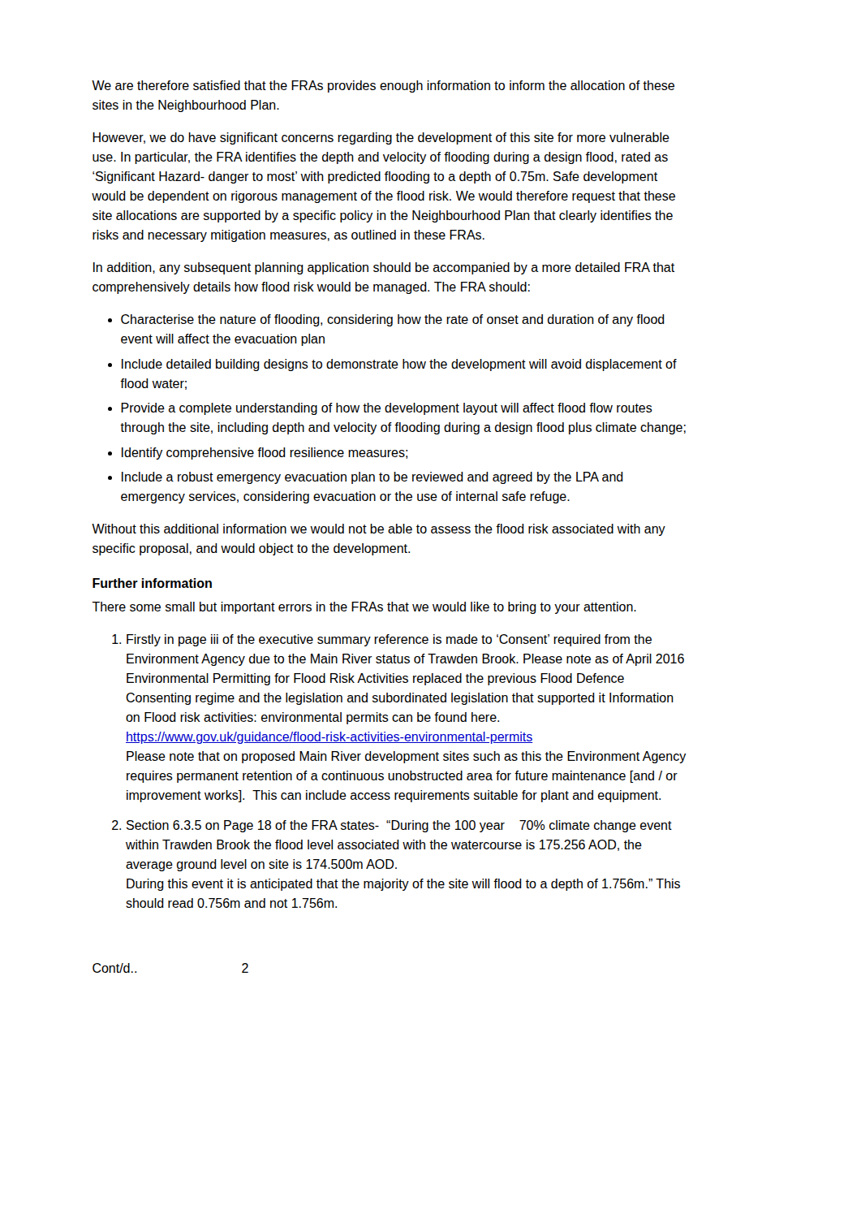We are therefore satisfied that the FRAs provides enough information to inform the allocation of these sites in the Neighbourhood Plan.
However, we do have significant concerns regarding the development of this site for more vulnerable use. In particular, the FRA identifies the depth and velocity of flooding during a design flood, rated as ‘Significant Hazard- danger to most’ with predicted flooding to a depth of 0.75m. Safe development would be dependent on rigorous management of the flood risk. We would therefore request that these site allocations are supported by a specific policy in the Neighbourhood Plan that clearly identifies the risks and necessary mitigation measures, as outlined in these FRAs.
In addition, any subsequent planning application should be accompanied by a more detailed FRA that comprehensively details how flood risk would be managed. The FRA should:
Characterise the nature of flooding, considering how the rate of onset and duration of any flood event will affect the evacuation plan
Include detailed building designs to demonstrate how the development will avoid displacement of flood water;
Provide a complete understanding of how the development layout will affect flood flow routes through the site, including depth and velocity of flooding during a design flood plus climate change;
Identify comprehensive flood resilience measures;
Include a robust emergency evacuation plan to be reviewed and agreed by the LPA and emergency services, considering evacuation or the use of internal safe refuge.
Without this additional information we would not be able to assess the flood risk associated with any specific proposal, and would object to the development.
Further information
There some small but important errors in the FRAs that we would like to bring to your attention.
Firstly in page iii of the executive summary reference is made to ‘Consent’ required from the Environment Agency due to the Main River status of Trawden Brook. Please note as of April 2016 Environmental Permitting for Flood Risk Activities replaced the previous Flood Defence Consenting regime and the legislation and subordinated legislation that supported it Information on Flood risk activities: environmental permits can be found here.
https://www.gov.uk/guidance/flood-risk-activities-environmental-permits
Please note that on proposed Main River development sites such as this the Environment Agency requires permanent retention of a continuous unobstructed area for future maintenance [and / or improvement works]. This can include access requirements suitable for plant and equipment.
Section 6.3.5 on Page 18 of the FRA states- “During the 100 year 70% climate change event within Trawden Brook the flood level associated with the watercourse is 175.256 AOD, the average ground level on site is 174.500m AOD.
During this event it is anticipated that the majority of the site will flood to a depth of 1.756m.” This should read 0.756m and not 1.756m.
Cont/d.. 2